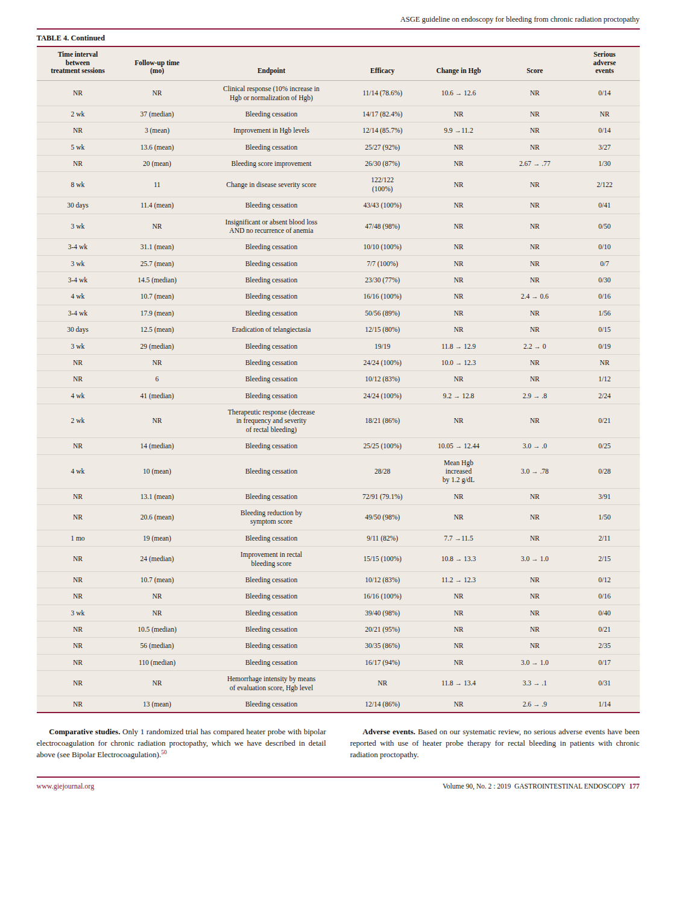ASGE guideline on endoscopy for bleeding from chronic radiation proctopathy
TABLE 4. Continued
| Time interval between treatment sessions | Follow-up time (mo) | Endpoint | Efficacy | Change in Hgb | Score | Serious adverse events |
| --- | --- | --- | --- | --- | --- | --- |
| NR | NR | Clinical response (10% increase in Hgb or normalization of Hgb) | 11/14 (78.6%) | 10.6 → 12.6 | NR | 0/14 |
| 2 wk | 37 (median) | Bleeding cessation | 14/17 (82.4%) | NR | NR | NR |
| NR | 3 (mean) | Improvement in Hgb levels | 12/14 (85.7%) | 9.9 → 11.2 | NR | 0/14 |
| 5 wk | 13.6 (mean) | Bleeding cessation | 25/27 (92%) | NR | NR | 3/27 |
| NR | 20 (mean) | Bleeding score improvement | 26/30 (87%) | NR | 2.67 → .77 | 1/30 |
| 8 wk | 11 | Change in disease severity score | 122/122 (100%) | NR | NR | 2/122 |
| 30 days | 11.4 (mean) | Bleeding cessation | 43/43 (100%) | NR | NR | 0/41 |
| 3 wk | NR | Insignificant or absent blood loss AND no recurrence of anemia | 47/48 (98%) | NR | NR | 0/50 |
| 3-4 wk | 31.1 (mean) | Bleeding cessation | 10/10 (100%) | NR | NR | 0/10 |
| 3 wk | 25.7 (mean) | Bleeding cessation | 7/7 (100%) | NR | NR | 0/7 |
| 3-4 wk | 14.5 (median) | Bleeding cessation | 23/30 (77%) | NR | NR | 0/30 |
| 4 wk | 10.7 (mean) | Bleeding cessation | 16/16 (100%) | NR | 2.4 → 0.6 | 0/16 |
| 3-4 wk | 17.9 (mean) | Bleeding cessation | 50/56 (89%) | NR | NR | 1/56 |
| 30 days | 12.5 (mean) | Eradication of telangiectasia | 12/15 (80%) | NR | NR | 0/15 |
| 3 wk | 29 (median) | Bleeding cessation | 19/19 | 11.8 → 12.9 | 2.2 → 0 | 0/19 |
| NR | NR | Bleeding cessation | 24/24 (100%) | 10.0 → 12.3 | NR | NR |
| NR | 6 | Bleeding cessation | 10/12 (83%) | NR | NR | 1/12 |
| 4 wk | 41 (median) | Bleeding cessation | 24/24 (100%) | 9.2 → 12.8 | 2.9 → .8 | 2/24 |
| 2 wk | NR | Therapeutic response (decrease in frequency and severity of rectal bleeding) | 18/21 (86%) | NR | NR | 0/21 |
| NR | 14 (median) | Bleeding cessation | 25/25 (100%) | 10.05 → 12.44 | 3.0 → .0 | 0/25 |
| 4 wk | 10 (mean) | Bleeding cessation | 28/28 | Mean Hgb increased by 1.2 g/dL | 3.0 → .78 | 0/28 |
| NR | 13.1 (mean) | Bleeding cessation | 72/91 (79.1%) | NR | NR | 3/91 |
| NR | 20.6 (mean) | Bleeding reduction by symptom score | 49/50 (98%) | NR | NR | 1/50 |
| 1 mo | 19 (mean) | Bleeding cessation | 9/11 (82%) | 7.7 → 11.5 | NR | 2/11 |
| NR | 24 (median) | Improvement in rectal bleeding score | 15/15 (100%) | 10.8 → 13.3 | 3.0 → 1.0 | 2/15 |
| NR | 10.7 (mean) | Bleeding cessation | 10/12 (83%) | 11.2 → 12.3 | NR | 0/12 |
| NR | NR | Bleeding cessation | 16/16 (100%) | NR | NR | 0/16 |
| 3 wk | NR | Bleeding cessation | 39/40 (98%) | NR | NR | 0/40 |
| NR | 10.5 (median) | Bleeding cessation | 20/21 (95%) | NR | NR | 0/21 |
| NR | 56 (median) | Bleeding cessation | 30/35 (86%) | NR | NR | 2/35 |
| NR | 110 (median) | Bleeding cessation | 16/17 (94%) | NR | 3.0 → 1.0 | 0/17 |
| NR | NR | Hemorrhage intensity by means of evaluation score, Hgb level | NR | 11.8 → 13.4 | 3.3 → .1 | 0/31 |
| NR | 13 (mean) | Bleeding cessation | 12/14 (86%) | NR | 2.6 → .9 | 1/14 |
Comparative studies. Only 1 randomized trial has compared heater probe with bipolar electrocoagulation for chronic radiation proctopathy, which we have described in detail above (see Bipolar Electrocoagulation).50
Adverse events. Based on our systematic review, no serious adverse events have been reported with use of heater probe therapy for rectal bleeding in patients with chronic radiation proctopathy.
www.giejournal.org
Volume 90, No. 2 : 2019 GASTROINTESTINAL ENDOSCOPY 177